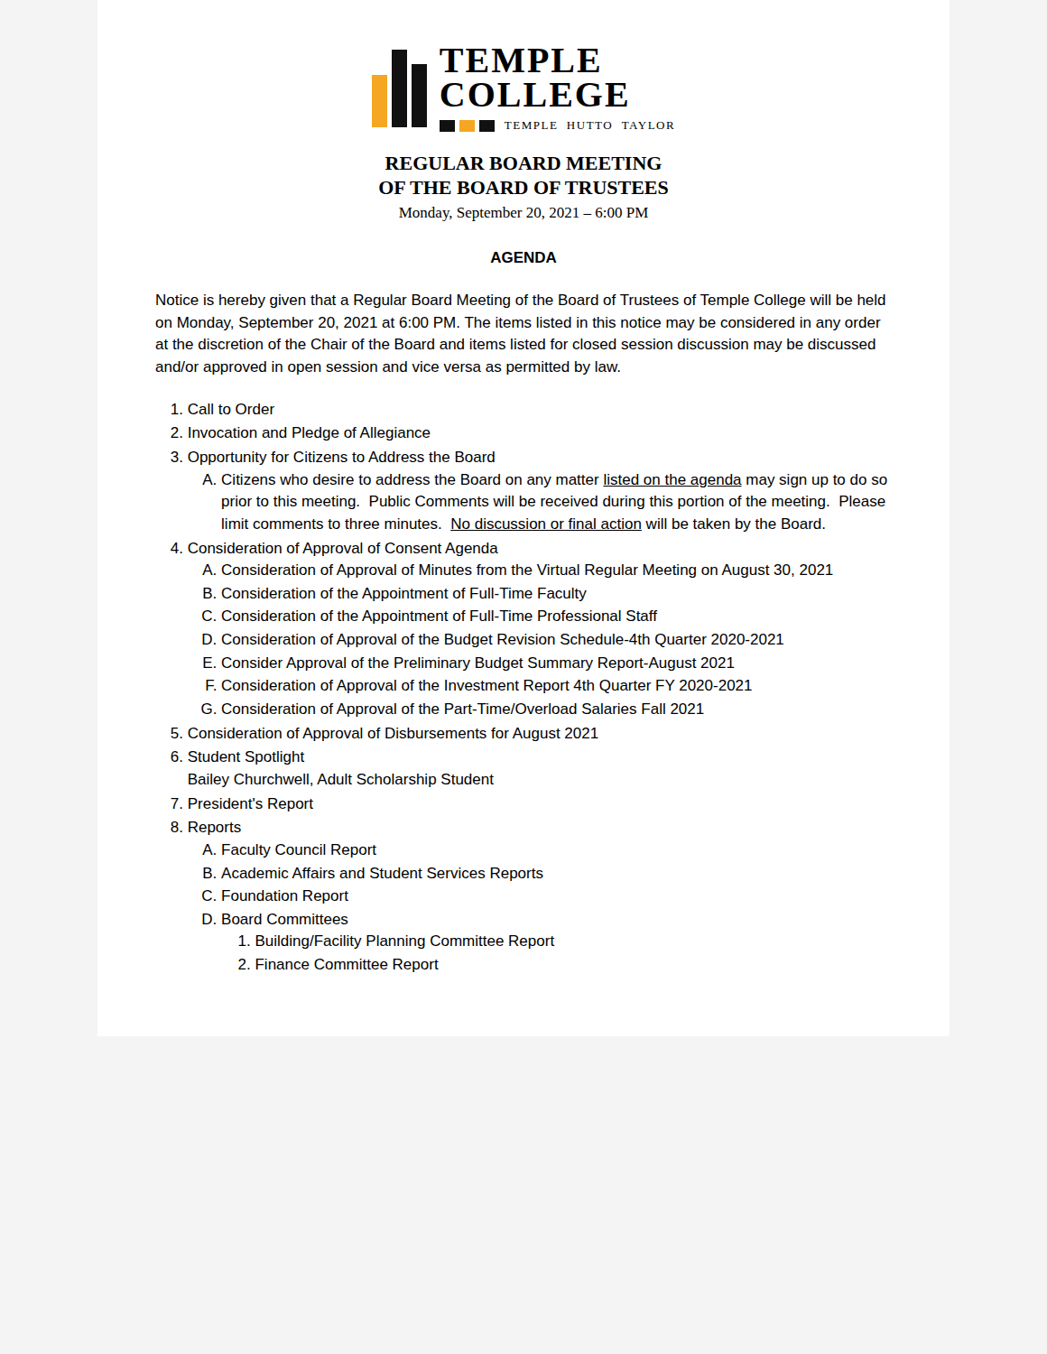TEMPLE
COLLEGE
TEMPLE HUTTO TAYLOR
REGULAR BOARD MEETING
OF THE BOARD OF TRUSTEES
Monday, September 20, 2021 – 6:00 PM
AGENDA
Notice is hereby given that a Regular Board Meeting of the Board of Trustees of Temple College will be held on Monday, September 20, 2021 at 6:00 PM. The items listed in this notice may be considered in any order at the discretion of the Chair of the Board and items listed for closed session discussion may be discussed and/or approved in open session and vice versa as permitted by law.
Call to Order
Invocation and Pledge of Allegiance
Opportunity for Citizens to Address the Board
Citizens who desire to address the Board on any matter listed on the agenda may sign up to do so prior to this meeting. Public Comments will be received during this portion of the meeting. Please limit comments to three minutes. No discussion or final action will be taken by the Board.
Consideration of Approval of Consent Agenda
Consideration of Approval of Minutes from the Virtual Regular Meeting on August 30, 2021
Consideration of the Appointment of Full-Time Faculty
Consideration of the Appointment of Full-Time Professional Staff
Consideration of Approval of the Budget Revision Schedule-4th Quarter 2020-2021
Consider Approval of the Preliminary Budget Summary Report-August 2021
Consideration of Approval of the Investment Report 4th Quarter FY 2020-2021
Consideration of Approval of the Part-Time/Overload Salaries Fall 2021
Consideration of Approval of Disbursements for August 2021
Student Spotlight Bailey Churchwell, Adult Scholarship Student
President's Report
Reports
Faculty Council Report
Academic Affairs and Student Services Reports
Foundation Report
Board Committees
Building/Facility Planning Committee Report
Finance Committee Report